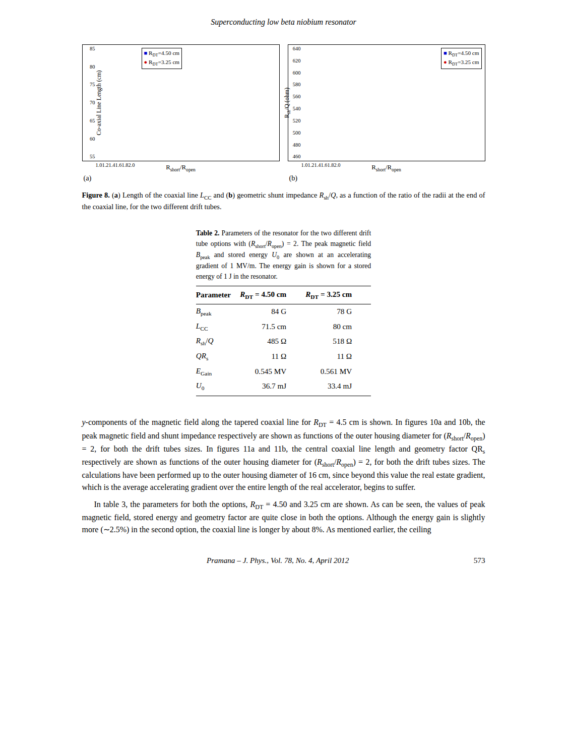Superconducting low beta niobium resonator
Co-axial Line Length (cm)
85807570656055
■ RDT=4.50 cm
● RDT=3.25 cm
1.01.21.41.61.82.0
Rshort/Ropen
(a)
Rsh/Q (ohm)
640620600580560540520500480460
■ RDT=4.50 cm
● RDT=3.25 cm
1.01.21.41.61.82.0
Rshort/Ropen
(b)
Figure 8. (a) Length of the coaxial line LCC and (b) geometric shunt impedance Rsh/Q, as a function of the ratio of the radii at the end of the coaxial line, for the two different drift tubes.
Table 2. Parameters of the resonator for the two different drift tube options with ( R short / R open ) = 2. The peak magnetic field B peak and stored energy U 0 are shown at an accelerating gradient of 1 MV/m. The energy gain is shown for a stored energy of 1 J in the resonator.
| Parameter | R DT = 4.50 cm | R DT = 3.25 cm |
| --- | --- | --- |
| B peak | 84 G | 78 G |
| L CC | 71.5 cm | 80 cm |
| R sh / Q | 485 Ω | 518 Ω |
| QR s | 11 Ω | 11 Ω |
| E Gain | 0.545 MV | 0.561 MV |
| U 0 | 36.7 mJ | 33.4 mJ |
y-components of the magnetic field along the tapered coaxial line for RDT = 4.5 cm is shown. In figures 10a and 10b, the peak magnetic field and shunt impedance respectively are shown as functions of the outer housing diameter for (Rshort/Ropen) = 2, for both the drift tubes sizes. In figures 11a and 11b, the central coaxial line length and geometry factor QRs respectively are shown as functions of the outer housing diameter for (Rshort/Ropen) = 2, for both the drift tubes sizes. The calculations have been performed up to the outer housing diameter of 16 cm, since beyond this value the real estate gradient, which is the average accelerating gradient over the entire length of the real accelerator, begins to suffer.
In table 3, the parameters for both the options, RDT = 4.50 and 3.25 cm are shown. As can be seen, the values of peak magnetic field, stored energy and geometry factor are quite close in both the options. Although the energy gain is slightly more (∼2.5%) in the second option, the coaxial line is longer by about 8%. As mentioned earlier, the ceiling
Pramana – J. Phys., Vol. 78, No. 4, April 2012 573